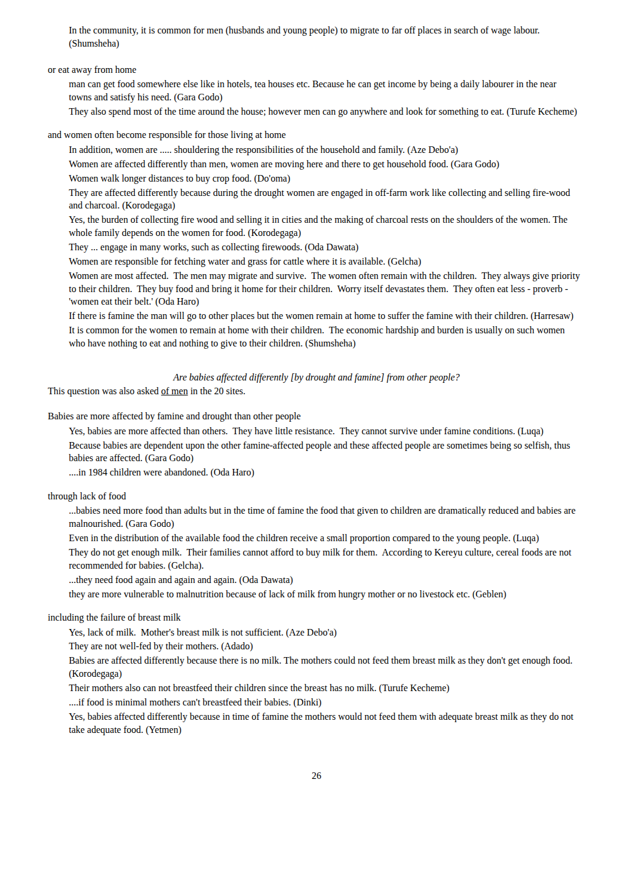In the community, it is common for men (husbands and young people) to migrate to far off places in search of wage labour. (Shumsheha)
or eat away from home
man can get food somewhere else like in hotels, tea houses etc. Because he can get income by being a daily labourer in the near towns and satisfy his need. (Gara Godo)
They also spend most of the time around the house; however men can go anywhere and look for something to eat. (Turufe Kecheme)
and women often become responsible for those living at home
In addition, women are ..... shouldering the responsibilities of the household and family. (Aze Debo'a)
Women are affected differently than men, women are moving here and there to get household food. (Gara Godo)
Women walk longer distances to buy crop food. (Do'oma)
They are affected differently because during the drought women are engaged in off-farm work like collecting and selling fire-wood and charcoal. (Korodegaga)
Yes, the burden of collecting fire wood and selling it in cities and the making of charcoal rests on the shoulders of the women. The whole family depends on the women for food. (Korodegaga)
They ... engage in many works, such as collecting firewoods. (Oda Dawata)
Women are responsible for fetching water and grass for cattle where it is available. (Gelcha)
Women are most affected. The men may migrate and survive. The women often remain with the children. They always give priority to their children. They buy food and bring it home for their children. Worry itself devastates them. They often eat less - proverb - 'women eat their belt.' (Oda Haro)
If there is famine the man will go to other places but the women remain at home to suffer the famine with their children. (Harresaw)
It is common for the women to remain at home with their children. The economic hardship and burden is usually on such women who have nothing to eat and nothing to give to their children. (Shumsheha)
Are babies affected differently [by drought and famine] from other people?
This question was also asked of men in the 20 sites.
Babies are more affected by famine and drought than other people
Yes, babies are more affected than others. They have little resistance. They cannot survive under famine conditions. (Luqa)
Because babies are dependent upon the other famine-affected people and these affected people are sometimes being so selfish, thus babies are affected. (Gara Godo)
....in 1984 children were abandoned. (Oda Haro)
through lack of food
...babies need more food than adults but in the time of famine the food that given to children are dramatically reduced and babies are malnourished. (Gara Godo)
Even in the distribution of the available food the children receive a small proportion compared to the young people. (Luqa)
They do not get enough milk. Their families cannot afford to buy milk for them. According to Kereyu culture, cereal foods are not recommended for babies. (Gelcha).
...they need food again and again and again. (Oda Dawata)
they are more vulnerable to malnutrition because of lack of milk from hungry mother or no livestock etc. (Geblen)
including the failure of breast milk
Yes, lack of milk. Mother's breast milk is not sufficient. (Aze Debo'a)
They are not well-fed by their mothers. (Adado)
Babies are affected differently because there is no milk. The mothers could not feed them breast milk as they don't get enough food. (Korodegaga)
Their mothers also can not breastfeed their children since the breast has no milk. (Turufe Kecheme)
....if food is minimal mothers can't breastfeed their babies. (Dinki)
Yes, babies affected differently because in time of famine the mothers would not feed them with adequate breast milk as they do not take adequate food. (Yetmen)
26